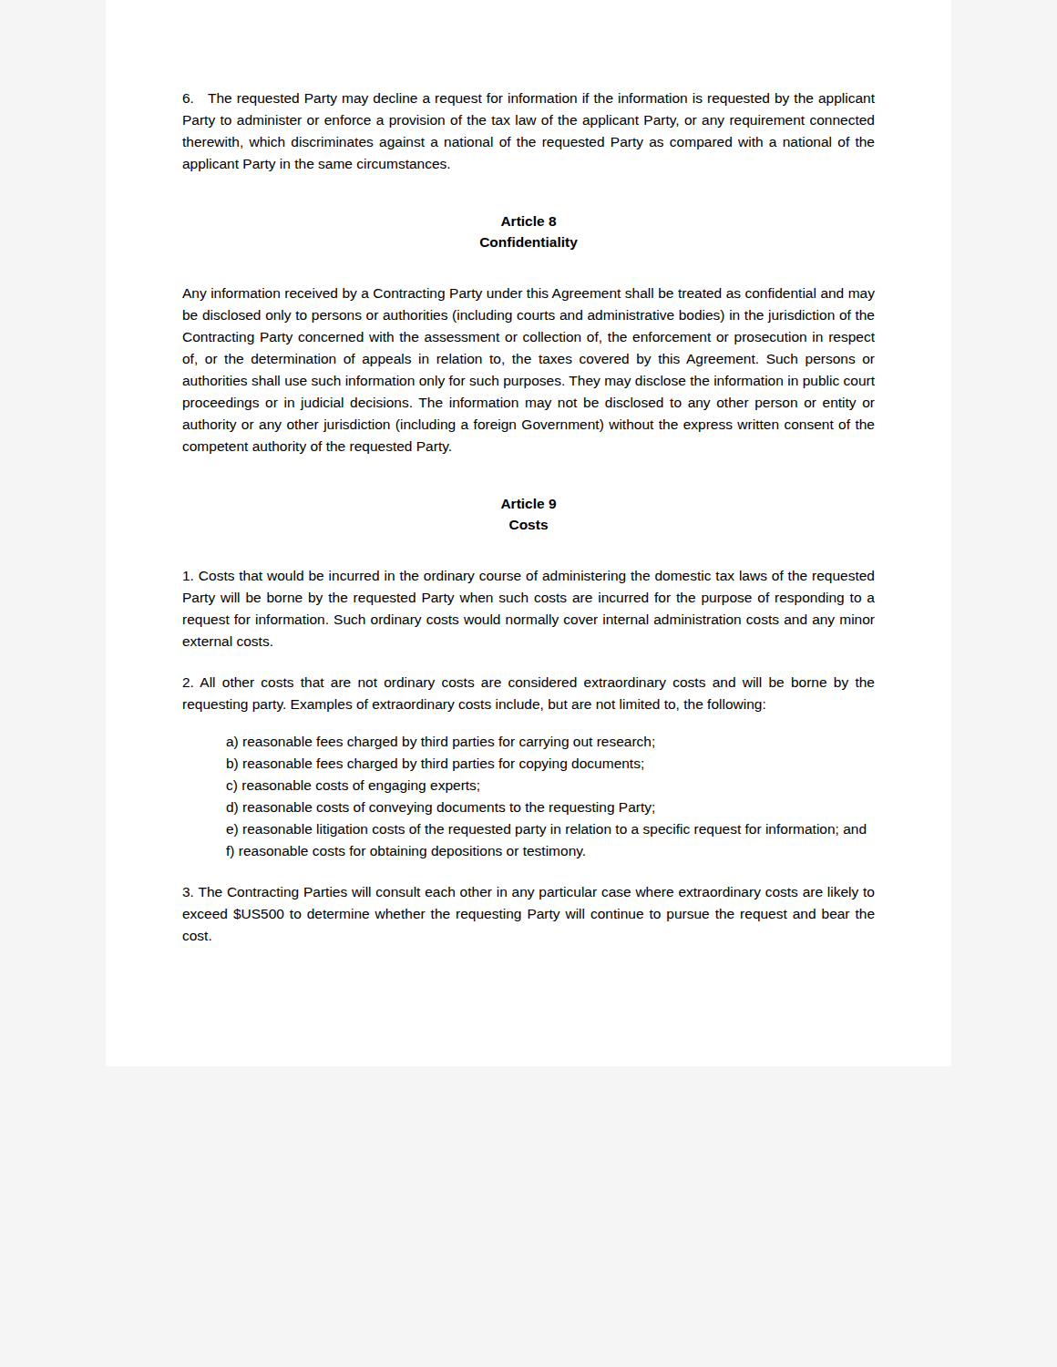6. The requested Party may decline a request for information if the information is requested by the applicant Party to administer or enforce a provision of the tax law of the applicant Party, or any requirement connected therewith, which discriminates against a national of the requested Party as compared with a national of the applicant Party in the same circumstances.
Article 8 Confidentiality
Any information received by a Contracting Party under this Agreement shall be treated as confidential and may be disclosed only to persons or authorities (including courts and administrative bodies) in the jurisdiction of the Contracting Party concerned with the assessment or collection of, the enforcement or prosecution in respect of, or the determination of appeals in relation to, the taxes covered by this Agreement. Such persons or authorities shall use such information only for such purposes. They may disclose the information in public court proceedings or in judicial decisions. The information may not be disclosed to any other person or entity or authority or any other jurisdiction (including a foreign Government) without the express written consent of the competent authority of the requested Party.
Article 9 Costs
1. Costs that would be incurred in the ordinary course of administering the domestic tax laws of the requested Party will be borne by the requested Party when such costs are incurred for the purpose of responding to a request for information. Such ordinary costs would normally cover internal administration costs and any minor external costs.
2. All other costs that are not ordinary costs are considered extraordinary costs and will be borne by the requesting party. Examples of extraordinary costs include, but are not limited to, the following:
a) reasonable fees charged by third parties for carrying out research;
b) reasonable fees charged by third parties for copying documents;
c) reasonable costs of engaging experts;
d) reasonable costs of conveying documents to the requesting Party;
e) reasonable litigation costs of the requested party in relation to a specific request for information; and
f) reasonable costs for obtaining depositions or testimony.
3. The Contracting Parties will consult each other in any particular case where extraordinary costs are likely to exceed $US500 to determine whether the requesting Party will continue to pursue the request and bear the cost.